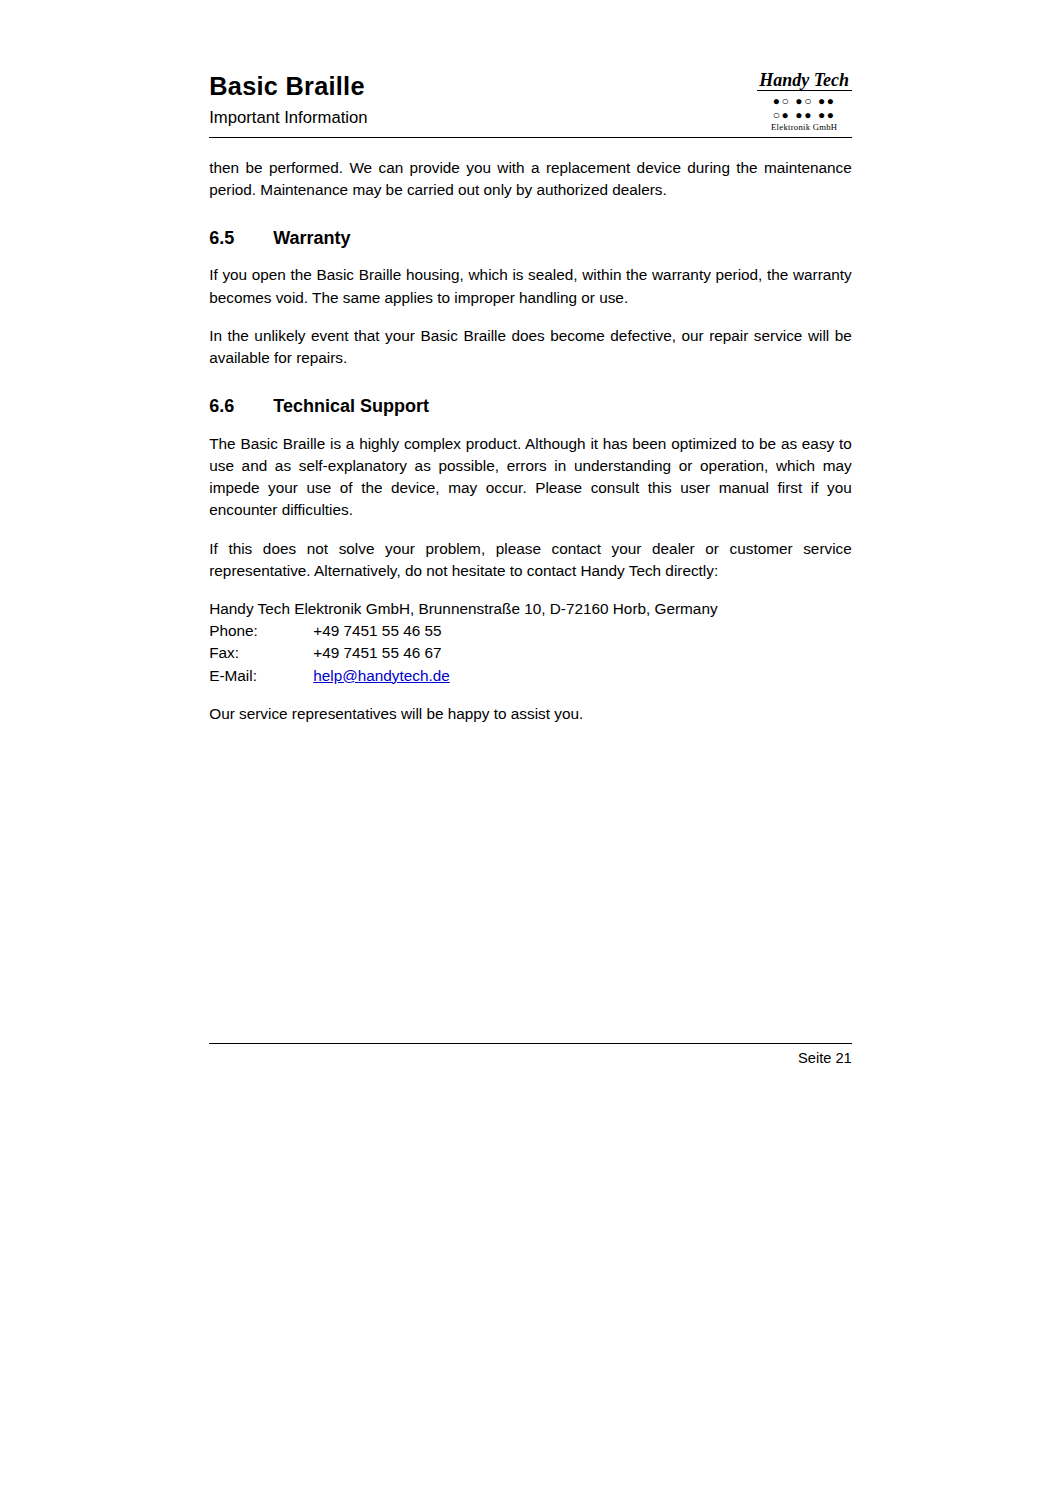Basic Braille
Important Information
Handy Tech
●○ ●○ ●●
○● ●● ●●
Elektronik GmbH
then be performed. We can provide you with a replacement device during the maintenance period. Maintenance may be carried out only by authorized dealers.
6.5 Warranty
If you open the Basic Braille housing, which is sealed, within the warranty period, the warranty becomes void. The same applies to improper handling or use.
In the unlikely event that your Basic Braille does become defective, our repair service will be available for repairs.
6.6 Technical Support
The Basic Braille is a highly complex product. Although it has been optimized to be as easy to use and as self-explanatory as possible, errors in understanding or operation, which may impede your use of the device, may occur. Please consult this user manual first if you encounter difficulties.
If this does not solve your problem, please contact your dealer or customer service representative. Alternatively, do not hesitate to contact Handy Tech directly:
Handy Tech Elektronik GmbH, Brunnenstraße 10, D-72160 Horb, Germany
Phone:+49 7451 55 46 55
Fax:+49 7451 55 46 67
E-Mail: help@handytech.de
Our service representatives will be happy to assist you.
Seite 21